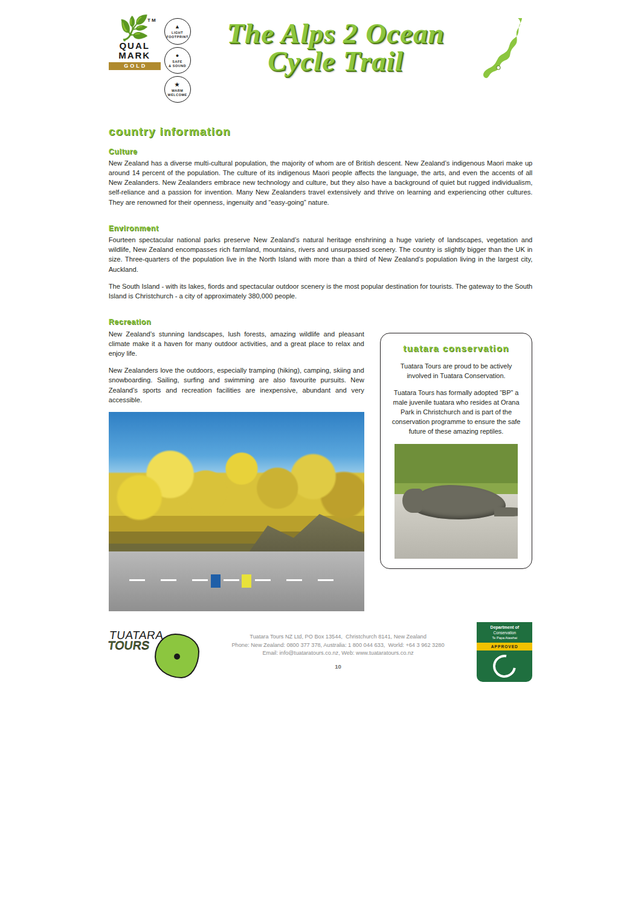🌿TM
QUAL
MARK
GOLD
▲LIGHT FOOTPRINT
●SAFE& SOUND
★WARM WELCOME
The Alps 2 Ocean
Cycle Trail
country information
Culture
New Zealand has a diverse multi-cultural population, the majority of whom are of British descent. New Zealand’s indigenous Maori make up around 14 percent of the population. The culture of its indigenous Maori people affects the language, the arts, and even the accents of all New Zealanders. New Zealanders embrace new technology and culture, but they also have a background of quiet but rugged individualism, self-reliance and a passion for invention. Many New Zealanders travel extensively and thrive on learning and experiencing other cultures. They are renowned for their openness, ingenuity and “easy-going” nature.
Environment
Fourteen spectacular national parks preserve New Zealand’s natural heritage enshrining a huge variety of landscapes, vegetation and wildlife, New Zealand encompasses rich farmland, mountains, rivers and unsurpassed scenery. The country is slightly bigger than the UK in size. Three-quarters of the population live in the North Island with more than a third of New Zealand’s population living in the largest city, Auckland.
The South Island - with its lakes, fiords and spectacular outdoor scenery is the most popular destination for tourists. The gateway to the South Island is Christchurch - a city of approximately 380,000 people.
Recreation
New Zealand’s stunning landscapes, lush forests, amazing wildlife and pleasant climate make it a haven for many outdoor activities, and a great place to relax and enjoy life.
New Zealanders love the outdoors, especially tramping (hiking), camping, skiing and snowboarding. Sailing, surfing and swimming are also favourite pursuits. New Zealand’s sports and recreation facilities are inexpensive, abundant and very accessible.
tuatara conservation
Tuatara Tours are proud to be actively involved in Tuatara Conservation.
Tuatara Tours has formally adopted “BP” a male juvenile tuatara who resides at Orana Park in Christchurch and is part of the conservation programme to ensure the safe future of these amazing reptiles.
TUATARATOURS
Tuatara Tours NZ Ltd, PO Box 13544, Christchurch 8141, New Zealand
Phone: New Zealand: 0800 377 378, Australia: 1 800 044 633, World: +64 3 962 3280
Email: info@tuataratours.co.nz, Web: www.tuataratours.co.nz
10
Department of Conservation
Te Papa Atawhai
APPROVED